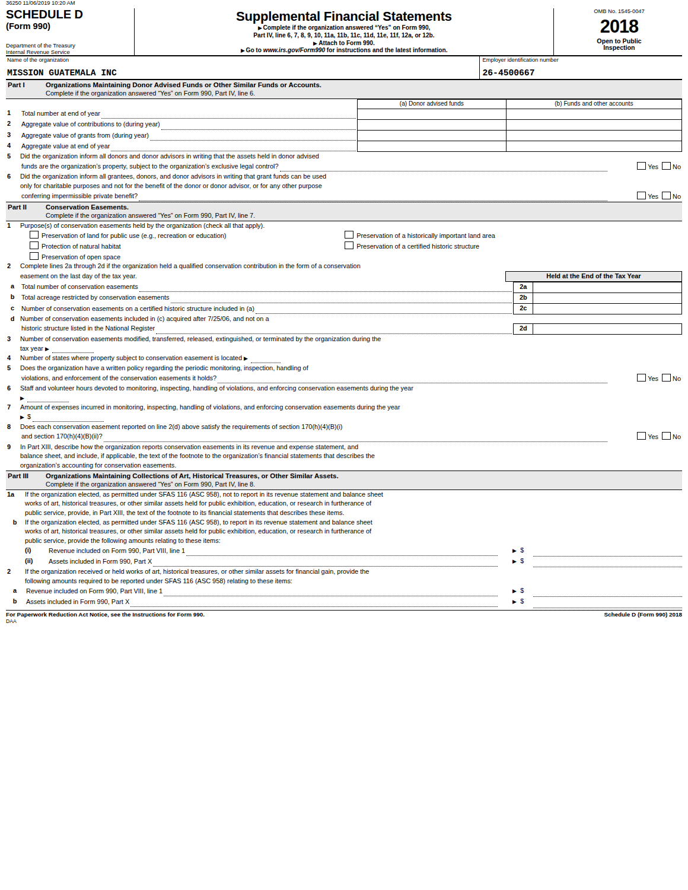36250 11/06/2019 10:20 AM
| SCHEDULE D (Form 990) Department of the Treasury Internal Revenue Service | Supplemental Financial Statements Complete if the organization answered “Yes” on Form 990, Part IV, line 6, 7, 8, 9, 10, 11a, 11b, 11c, 11d, 11e, 11f, 12a, or 12b. Attach to Form 990. Go to www.irs.gov/Form990 for instructions and the latest information. | OMB No. 1545-0047 2018 Open to Public Inspection |
| Name of the organization MISSION GUATEMALA INC | Employer identification number 26-4500667 |
| Part I | Organizations Maintaining Donor Advised Funds or Other Similar Funds or Accounts. Complete if the organization answered “Yes” on Form 990, Part IV, line 6. |
| | | (a) Donor advised funds | (b) Funds and other accounts |
| 1 | / Total number at end of year / / | | |
| 2 | / Aggregate value of contributions to (during year) / / | | |
| 3 | / Aggregate value of grants from (during year) / / | | |
| 4 | / Aggregate value at end of year / / | | |
| 5 | Did the organization inform all donors and donor advisors in writing that the assets held in donor advised |
| | / funds are the organization’s property, subject to the organization’s exclusive legal control? / / | Yes No |
| 6 | Did the organization inform all grantees, donors, and donor advisors in writing that grant funds can be used |
| | only for charitable purposes and not for the benefit of the donor or donor advisor, or for any other purpose |
| | / conferring impermissible private benefit? / / | Yes No |
| Part II | Conservation Easements. Complete if the organization answered “Yes” on Form 990, Part IV, line 7. |
| 1 | Purpose(s) of conservation easements held by the organization (check all that apply). |
| | Preservation of land for public use (e.g., recreation or education) | Preservation of a historically important land area |
| | Protection of natural habitat | Preservation of a certified historic structure |
| | Preservation of open space | |
| 2 | Complete lines 2a through 2d if the organization held a qualified conservation contribution in the form of a conservation |
| | easement on the last day of the tax year. | Held at the End of the Tax Year |
| a | / Total number of conservation easements / / | 2a | |
| b | / Total acreage restricted by conservation easements / / | 2b | |
| c | / Number of conservation easements on a certified historic structure included in (a) / / | 2c | |
| d | Number of conservation easements included in (c) acquired after 7/25/06, and not on a | | |
| | / historic structure listed in the National Register / / | 2d | |
| 3 | Number of conservation easements modified, transferred, released, extinguished, or terminated by the organization during the |
| | tax year |
| 4 | Number of states where property subject to conservation easement is located |
| 5 | Does the organization have a written policy regarding the periodic monitoring, inspection, handling of |
| | / violations, and enforcement of the conservation easements it holds? / / | Yes No |
| 6 | Staff and volunteer hours devoted to monitoring, inspecting, handling of violations, and enforcing conservation easements during the year |
| 7 | Amount of expenses incurred in monitoring, inspecting, handling of violations, and enforcing conservation easements during the year |
| | $ |
| 8 | Does each conservation easement reported on line 2(d) above satisfy the requirements of section 170(h)(4)(B)(i) |
| | / and section 170(h)(4)(B)(ii)? / / | Yes No |
| 9 | In Part XIII, describe how the organization reports conservation easements in its revenue and expense statement, and |
| | balance sheet, and include, if applicable, the text of the footnote to the organization’s financial statements that describes the |
| | organization’s accounting for conservation easements. |
| Part III | Organizations Maintaining Collections of Art, Historical Treasures, or Other Similar Assets. Complete if the organization answered “Yes” on Form 990, Part IV, line 8. |
| 1a | If the organization elected, as permitted under SFAS 116 (ASC 958), not to report in its revenue statement and balance sheet |
| | works of art, historical treasures, or other similar assets held for public exhibition, education, or research in furtherance of |
| | public service, provide, in Part XIII, the text of the footnote to its financial statements that describes these items. |
| b | If the organization elected, as permitted under SFAS 116 (ASC 958), to report in its revenue statement and balance sheet |
| | works of art, historical treasures, or other similar assets held for public exhibition, education, or research in furtherance of |
| | public service, provide the following amounts relating to these items: |
| | (i) | / Revenue included on Form 990, Part VIII, line 1 / / | | $ | |
| | (ii) | / Assets included in Form 990, Part X / / | | $ | |
| 2 | If the organization received or held works of art, historical treasures, or other similar assets for financial gain, provide the |
| | following amounts required to be reported under SFAS 116 (ASC 958) relating to these items: |
| a | / Revenue included on Form 990, Part VIII, line 1 / / | | $ | |
| b | / Assets included in Form 990, Part X / / | | $ | |
For Paperwork Reduction Act Notice, see the Instructions for Form 990. Schedule D (Form 990) 2018
DAA